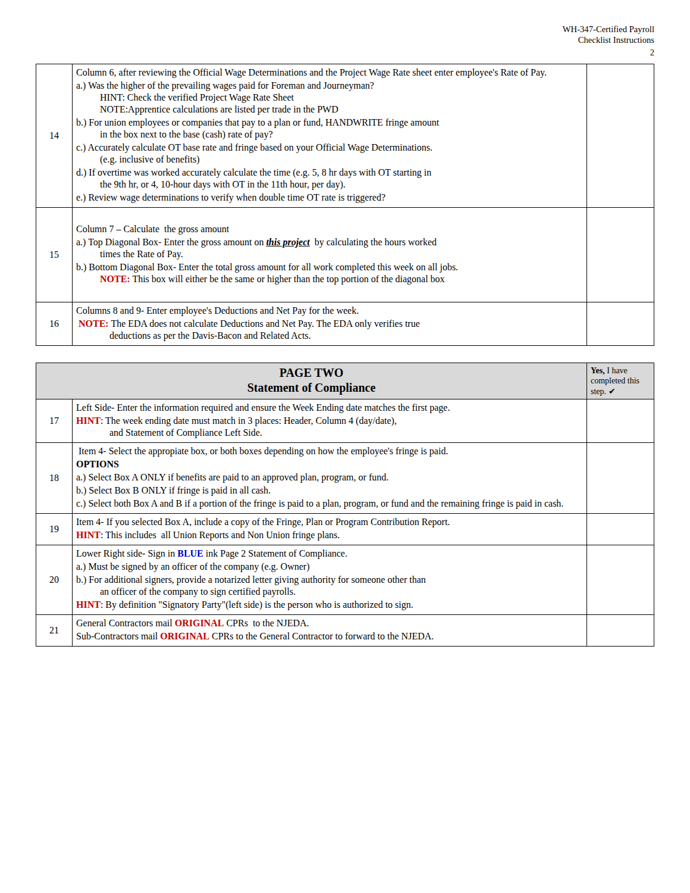WH-347-Certified Payroll
Checklist Instructions
2
| 14 | Column 6, after reviewing the Official Wage Determinations and the Project Wage Rate sheet enter employee's Rate of Pay. a.) Was the higher of the prevailing wages paid for Foreman and Journeyman? HINT: Check the verified Project Wage Rate Sheet NOTE:Apprentice calculations are listed per trade in the PWD b.) For union employees or companies that pay to a plan or fund, HANDWRITE fringe amount in the box next to the base (cash) rate of pay? c.) Accurately calculate OT base rate and fringe based on your Official Wage Determinations. (e.g. inclusive of benefits) d.) If overtime was worked accurately calculate the time (e.g. 5, 8 hr days with OT starting in the 9th hr, or 4, 10-hour days with OT in the 11th hour, per day). e.) Review wage determinations to verify when double time OT rate is triggered? | |
| 15 | Column 7 – Calculate the gross amount a.) Top Diagonal Box- Enter the gross amount on this project by calculating the hours worked times the Rate of Pay. b.) Bottom Diagonal Box- Enter the total gross amount for all work completed this week on all jobs. NOTE: This box will either be the same or higher than the top portion of the diagonal box | |
| 16 | Columns 8 and 9- Enter employee's Deductions and Net Pay for the week. NOTE: The EDA does not calculate Deductions and Net Pay. The EDA only verifies true deductions as per the Davis-Bacon and Related Acts. | |
| PAGE TWO Statement of Compliance | Yes, I have completed this step. ✔ |
| 17 | Left Side- Enter the information required and ensure the Week Ending date matches the first page. HINT : The week ending date must match in 3 places: Header, Column 4 (day/date), and Statement of Compliance Left Side. | |
| 18 | Item 4- Select the appropiate box, or both boxes depending on how the employee's fringe is paid. OPTIONS a.) Select Box A ONLY if benefits are paid to an approved plan, program, or fund. b.) Select Box B ONLY if fringe is paid in all cash. c.) Select both Box A and B if a portion of the fringe is paid to a plan, program, or fund and the remaining fringe is paid in cash. | |
| 19 | Item 4- If you selected Box A, include a copy of the Fringe, Plan or Program Contribution Report. HINT : This includes all Union Reports and Non Union fringe plans. | |
| 20 | Lower Right side- Sign in BLUE ink Page 2 Statement of Compliance. a.) Must be signed by an officer of the company (e.g. Owner) b.) For additional signers, provide a notarized letter giving authority for someone other than an officer of the company to sign certified payrolls. HINT : By definition "Signatory Party"(left side) is the person who is authorized to sign. | |
| 21 | General Contractors mail ORIGINAL CPRs to the NJEDA. Sub-Contractors mail ORIGINAL CPRs to the General Contractor to forward to the NJEDA. | |